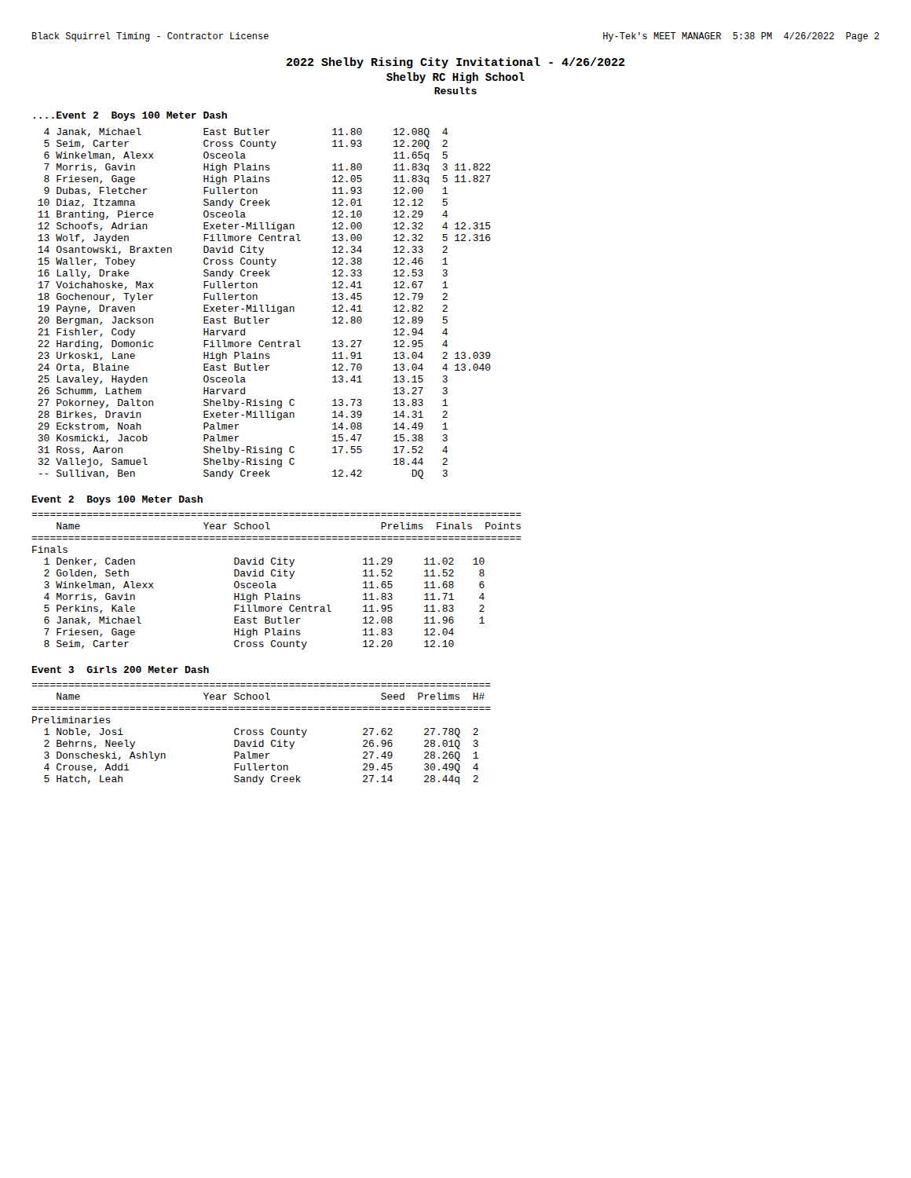Black Squirrel Timing - Contractor License Hy-Tek's MEET MANAGER 5:38 PM 4/26/2022 Page 2
2022 Shelby Rising City Invitational - 4/26/2022
Shelby RC High School
Results
....Event 2 Boys 100 Meter Dash
  4 Janak, Michael          East Butler          11.80     12.08Q  4
  5 Seim, Carter            Cross County         11.93     12.20Q  2
  6 Winkelman, Alexx        Osceola                        11.65q  5
  7 Morris, Gavin           High Plains          11.80     11.83q  3 11.822
  8 Friesen, Gage           High Plains          12.05     11.83q  5 11.827
  9 Dubas, Fletcher         Fullerton            11.93     12.00   1
 10 Diaz, Itzamna           Sandy Creek          12.01     12.12   5
 11 Branting, Pierce        Osceola              12.10     12.29   4
 12 Schoofs, Adrian         Exeter-Milligan      12.00     12.32   4 12.315
 13 Wolf, Jayden            Fillmore Central     13.00     12.32   5 12.316
 14 Osantowski, Braxten     David City           12.34     12.33   2
 15 Waller, Tobey           Cross County         12.38     12.46   1
 16 Lally, Drake            Sandy Creek          12.33     12.53   3
 17 Voichahoske, Max        Fullerton            12.41     12.67   1
 18 Gochenour, Tyler        Fullerton            13.45     12.79   2
 19 Payne, Draven           Exeter-Milligan      12.41     12.82   2
 20 Bergman, Jackson        East Butler          12.80     12.89   5
 21 Fishler, Cody           Harvard                        12.94   4
 22 Harding, Domonic        Fillmore Central     13.27     12.95   4
 23 Urkoski, Lane           High Plains          11.91     13.04   2 13.039
 24 Orta, Blaine            East Butler          12.70     13.04   4 13.040
 25 Lavaley, Hayden         Osceola              13.41     13.15   3
 26 Schumm, Lathem          Harvard                        13.27   3
 27 Pokorney, Dalton        Shelby-Rising C      13.73     13.83   1
 28 Birkes, Dravin          Exeter-Milligan      14.39     14.31   2
 29 Eckstrom, Noah          Palmer               14.08     14.49   1
 30 Kosmicki, Jacob         Palmer               15.47     15.38   3
 31 Ross, Aaron             Shelby-Rising C      17.55     17.52   4
 32 Vallejo, Samuel         Shelby-Rising C                18.44   2
 -- Sullivan, Ben           Sandy Creek          12.42        DQ   3
Event 2 Boys 100 Meter Dash
================================================================================
    Name                    Year School                  Prelims  Finals  Points
================================================================================
Finals
  1 Denker, Caden                David City           11.29     11.02   10
  2 Golden, Seth                 David City           11.52     11.52    8
  3 Winkelman, Alexx             Osceola              11.65     11.68    6
  4 Morris, Gavin                High Plains          11.83     11.71    4
  5 Perkins, Kale                Fillmore Central     11.95     11.83    2
  6 Janak, Michael               East Butler          12.08     11.96    1
  7 Friesen, Gage                High Plains          11.83     12.04
  8 Seim, Carter                 Cross County         12.20     12.10
Event 3 Girls 200 Meter Dash
===========================================================================
    Name                    Year School                  Seed  Prelims  H#
===========================================================================
Preliminaries
  1 Noble, Josi                  Cross County         27.62     27.78Q  2
  2 Behrns, Neely                David City           26.96     28.01Q  3
  3 Donscheski, Ashlyn           Palmer               27.49     28.26Q  1
  4 Crouse, Addi                 Fullerton            29.45     30.49Q  4
  5 Hatch, Leah                  Sandy Creek          27.14     28.44q  2